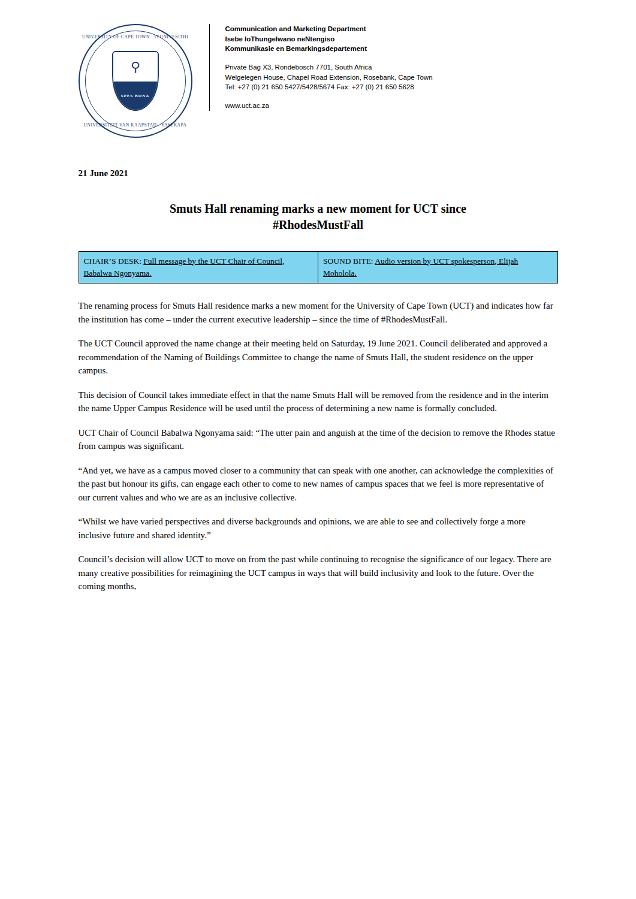University of Cape Town · iYunivesithi
⚲
SPES BONA
Universiteit van Kaapstad · yaseKapa
Communication and Marketing Department
Isebe loThungelwano neNtengiso
Kommunikasie en Bemarkingsdepartement
Private Bag X3, Rondebosch 7701, South Africa
Welgelegen House, Chapel Road Extension, Rosebank, Cape Town
Tel: +27 (0) 21 650 5427/5428/5674 Fax: +27 (0) 21 650 5628
www.uct.ac.za
21 June 2021
Smuts Hall renaming marks a new moment for UCT since
#RhodesMustFall
| CHAIR’S DESK: Full message by the UCT Chair of Council, Babalwa Ngonyama. | SOUND BITE: Audio version by UCT spokesperson, Elijah Moholola. |
The renaming process for Smuts Hall residence marks a new moment for the University of Cape Town (UCT) and indicates how far the institution has come – under the current executive leadership – since the time of #RhodesMustFall.
The UCT Council approved the name change at their meeting held on Saturday, 19 June 2021. Council deliberated and approved a recommendation of the Naming of Buildings Committee to change the name of Smuts Hall, the student residence on the upper campus.
This decision of Council takes immediate effect in that the name Smuts Hall will be removed from the residence and in the interim the name Upper Campus Residence will be used until the process of determining a new name is formally concluded.
UCT Chair of Council Babalwa Ngonyama said: “The utter pain and anguish at the time of the decision to remove the Rhodes statue from campus was significant.
“And yet, we have as a campus moved closer to a community that can speak with one another, can acknowledge the complexities of the past but honour its gifts, can engage each other to come to new names of campus spaces that we feel is more representative of our current values and who we are as an inclusive collective.
“Whilst we have varied perspectives and diverse backgrounds and opinions, we are able to see and collectively forge a more inclusive future and shared identity.”
Council’s decision will allow UCT to move on from the past while continuing to recognise the significance of our legacy. There are many creative possibilities for reimagining the UCT campus in ways that will build inclusivity and look to the future. Over the coming months,